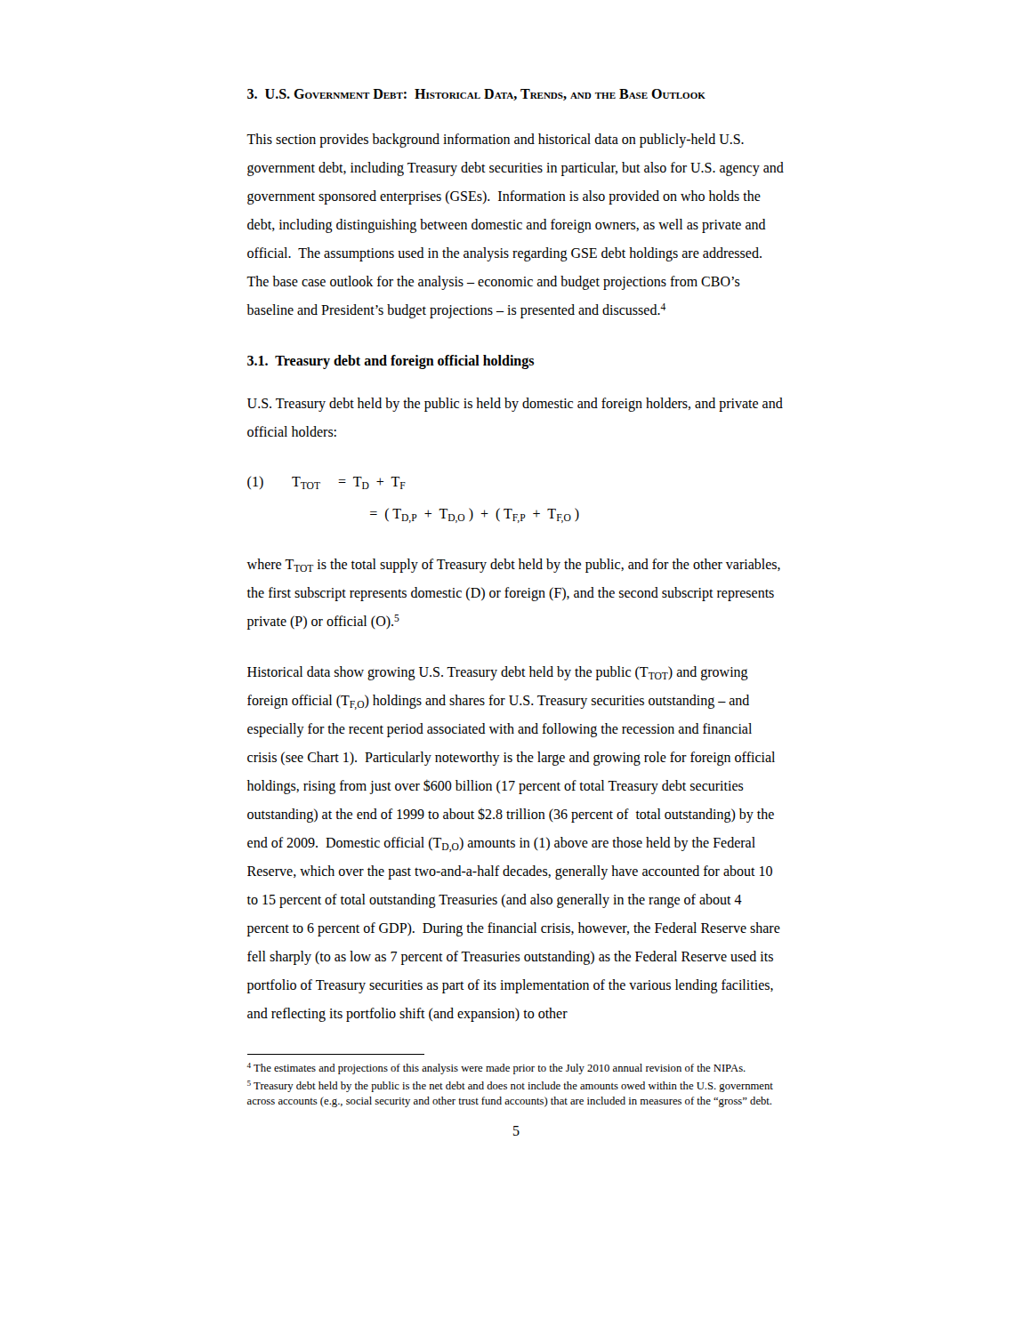3. U.S. Government Debt: Historical Data, Trends, and the Base Outlook
This section provides background information and historical data on publicly-held U.S. government debt, including Treasury debt securities in particular, but also for U.S. agency and government sponsored enterprises (GSEs). Information is also provided on who holds the debt, including distinguishing between domestic and foreign owners, as well as private and official. The assumptions used in the analysis regarding GSE debt holdings are addressed. The base case outlook for the analysis – economic and budget projections from CBO’s baseline and President’s budget projections – is presented and discussed.4
3.1. Treasury debt and foreign official holdings
U.S. Treasury debt held by the public is held by domestic and foreign holders, and private and official holders:
(1) TTOT = TD + TF
= ( TD,P + TD,O ) + ( TF,P + TF,O )
where TTOT is the total supply of Treasury debt held by the public, and for the other variables, the first subscript represents domestic (D) or foreign (F), and the second subscript represents private (P) or official (O).5
Historical data show growing U.S. Treasury debt held by the public (TTOT) and growing foreign official (TF,O) holdings and shares for U.S. Treasury securities outstanding – and especially for the recent period associated with and following the recession and financial crisis (see Chart 1). Particularly noteworthy is the large and growing role for foreign official holdings, rising from just over $600 billion (17 percent of total Treasury debt securities outstanding) at the end of 1999 to about $2.8 trillion (36 percent of total outstanding) by the end of 2009. Domestic official (TD,O) amounts in (1) above are those held by the Federal Reserve, which over the past two-and-a-half decades, generally have accounted for about 10 to 15 percent of total outstanding Treasuries (and also generally in the range of about 4 percent to 6 percent of GDP). During the financial crisis, however, the Federal Reserve share fell sharply (to as low as 7 percent of Treasuries outstanding) as the Federal Reserve used its portfolio of Treasury securities as part of its implementation of the various lending facilities, and reflecting its portfolio shift (and expansion) to other
4 The estimates and projections of this analysis were made prior to the July 2010 annual revision of the NIPAs.
5 Treasury debt held by the public is the net debt and does not include the amounts owed within the U.S. government across accounts (e.g., social security and other trust fund accounts) that are included in measures of the “gross” debt.
5